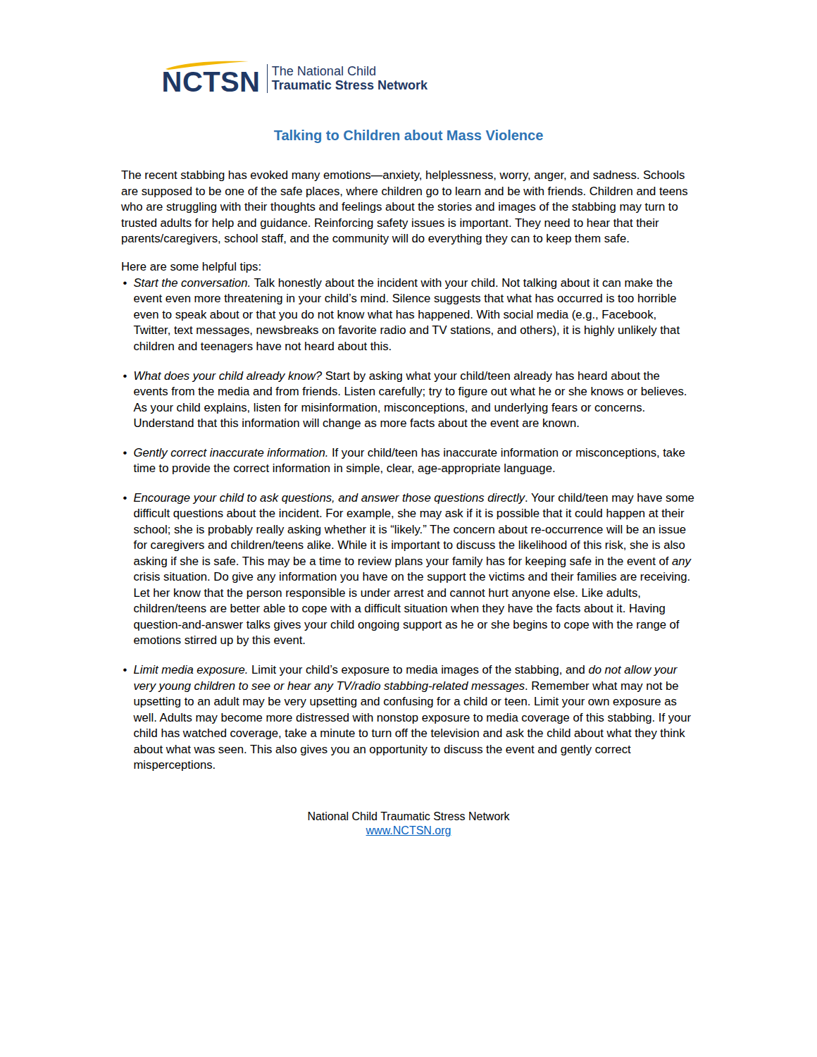NCTSN
The National Child Traumatic Stress Network
Talking to Children about Mass Violence
The recent stabbing has evoked many emotions—anxiety, helplessness, worry, anger, and sadness. Schools are supposed to be one of the safe places, where children go to learn and be with friends. Children and teens who are struggling with their thoughts and feelings about the stories and images of the stabbing may turn to trusted adults for help and guidance. Reinforcing safety issues is important. They need to hear that their parents/caregivers, school staff, and the community will do everything they can to keep them safe.
Here are some helpful tips:
Start the conversation. Talk honestly about the incident with your child. Not talking about it can make the event even more threatening in your child’s mind. Silence suggests that what has occurred is too horrible even to speak about or that you do not know what has happened. With social media (e.g., Facebook, Twitter, text messages, newsbreaks on favorite radio and TV stations, and others), it is highly unlikely that children and teenagers have not heard about this.
What does your child already know? Start by asking what your child/teen already has heard about the events from the media and from friends. Listen carefully; try to figure out what he or she knows or believes. As your child explains, listen for misinformation, misconceptions, and underlying fears or concerns. Understand that this information will change as more facts about the event are known.
Gently correct inaccurate information. If your child/teen has inaccurate information or misconceptions, take time to provide the correct information in simple, clear, age-appropriate language.
Encourage your child to ask questions, and answer those questions directly. Your child/teen may have some difficult questions about the incident. For example, she may ask if it is possible that it could happen at their school; she is probably really asking whether it is “likely.” The concern about re-occurrence will be an issue for caregivers and children/teens alike. While it is important to discuss the likelihood of this risk, she is also asking if she is safe. This may be a time to review plans your family has for keeping safe in the event of any crisis situation. Do give any information you have on the support the victims and their families are receiving. Let her know that the person responsible is under arrest and cannot hurt anyone else. Like adults, children/teens are better able to cope with a difficult situation when they have the facts about it. Having question-and-answer talks gives your child ongoing support as he or she begins to cope with the range of emotions stirred up by this event.
Limit media exposure. Limit your child’s exposure to media images of the stabbing, and do not allow your very young children to see or hear any TV/radio stabbing-related messages. Remember what may not be upsetting to an adult may be very upsetting and confusing for a child or teen. Limit your own exposure as well. Adults may become more distressed with nonstop exposure to media coverage of this stabbing. If your child has watched coverage, take a minute to turn off the television and ask the child about what they think about what was seen. This also gives you an opportunity to discuss the event and gently correct misperceptions.
National Child Traumatic Stress Network
www.NCTSN.org